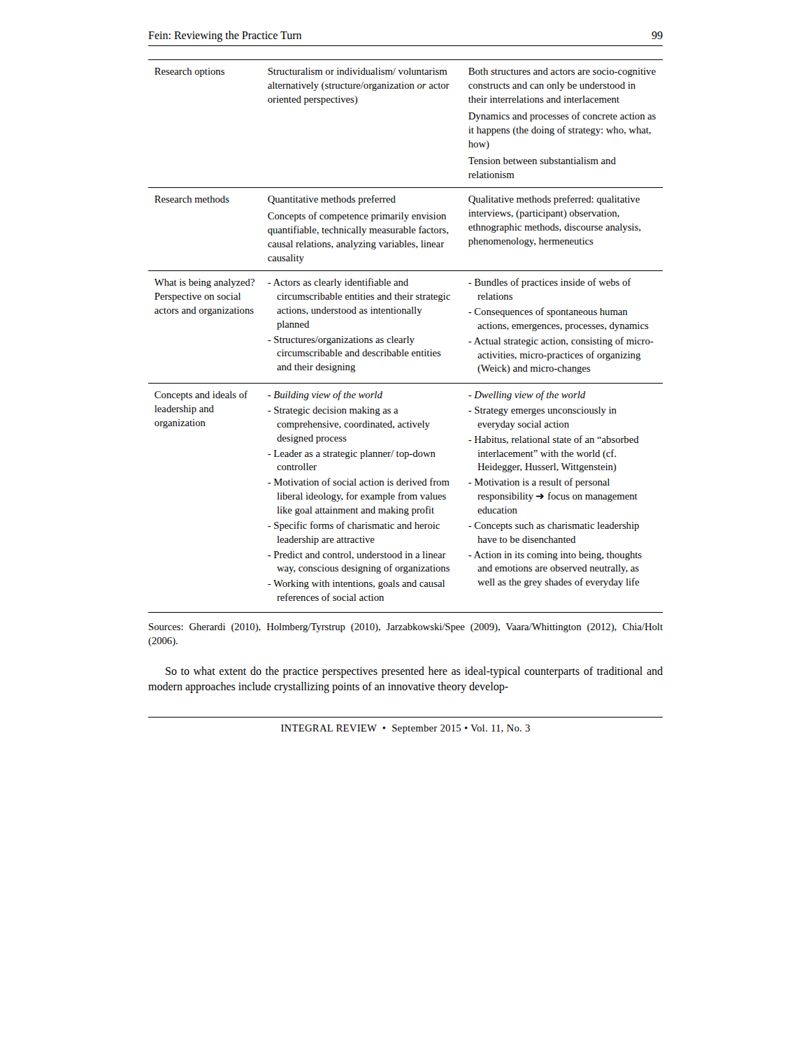Fein: Reviewing the Practice Turn 99
| Research options | Structuralism or individualism/ voluntarism alternatively (structure/organization or actor oriented perspectives) | Both structures and actors are socio-cognitive constructs and can only be understood in their interrelations and interlacement Dynamics and processes of concrete action as it happens (the doing of strategy: who, what, how) Tension between substantialism and relationism |
| Research methods | Quantitative methods preferred Concepts of competence primarily envision quantifiable, technically measurable factors, causal relations, analyzing variables, linear causality | Qualitative methods preferred: qualitative interviews, (participant) observation, ethnographic methods, discourse analysis, phenomenology, hermeneutics |
| What is being analyzed? Perspective on social actors and organizations | - Actors as clearly identifiable and circumscribable entities and their strategic actions, understood as intentionally planned - Structures/organizations as clearly circumscribable and describable entities and their designing | - Bundles of practices inside of webs of relations - Consequences of spontaneous human actions, emergences, processes, dynamics - Actual strategic action, consisting of micro-activities, micro-practices of organizing (Weick) and micro-changes |
| Concepts and ideals of leadership and organization | - Building view of the world - Strategic decision making as a comprehensive, coordinated, actively designed process - Leader as a strategic planner/ top-down controller - Motivation of social action is derived from liberal ideology, for example from values like goal attainment and making profit - Specific forms of charismatic and heroic leadership are attractive - Predict and control, understood in a linear way, conscious designing of organizations - Working with intentions, goals and causal references of social action | - Dwelling view of the world - Strategy emerges unconsciously in everyday social action - Habitus, relational state of an “absorbed interlacement” with the world (cf. Heidegger, Husserl, Wittgenstein) - Motivation is a result of personal responsibility ➔ focus on management education - Concepts such as charismatic leadership have to be disenchanted - Action in its coming into being, thoughts and emotions are observed neutrally, as well as the grey shades of everyday life |
Sources: Gherardi (2010), Holmberg/Tyrstrup (2010), Jarzabkowski/Spee (2009), Vaara/Whittington (2012), Chia/Holt (2006).
So to what extent do the practice perspectives presented here as ideal-typical counterparts of traditional and modern approaches include crystallizing points of an innovative theory develop-
INTEGRAL REVIEW • September 2015 • Vol. 11, No. 3